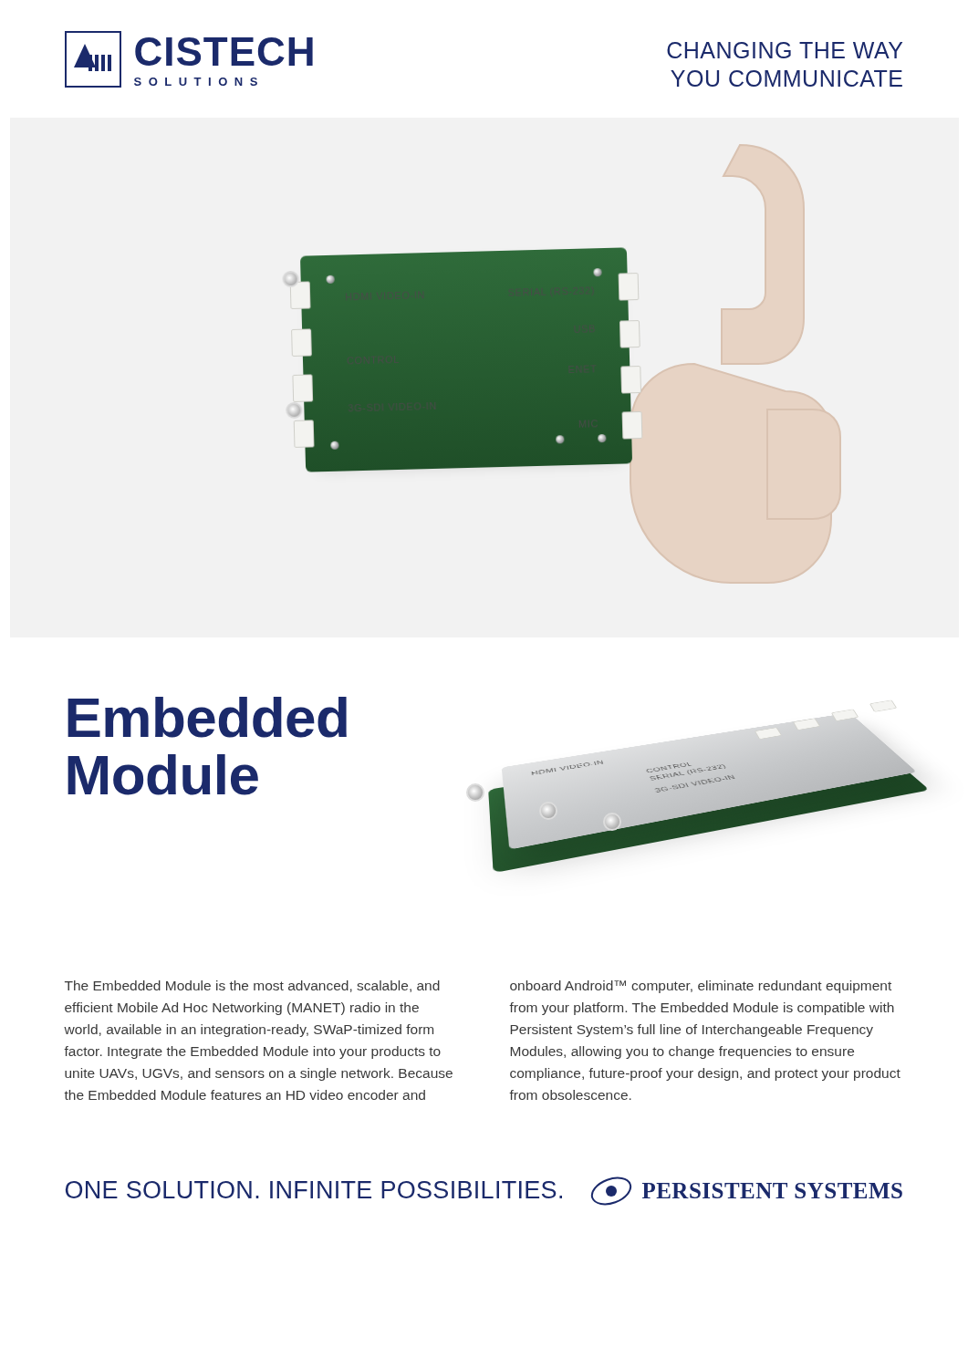CISTECH
SOLUTIONS
Changing the way
you communicate
HDMI VIDEO-IN CONTROL 3G-SDI VIDEO-IN SERIAL (RS-232) USB ENET MIC
Embedded
Module
HDMI VIDEO-IN CONTROL SERIAL (RS-232) 3G-SDI VIDEO-IN
The Embedded Module is the most advanced, scalable, and efficient Mobile Ad Hoc Networking (MANET) radio in the world, available in an integration-ready, SWaP-timized form factor. Integrate the Embedded Module into your products to unite UAVs, UGVs, and sensors on a single network. Because the Embedded Module features an HD video encoder and
onboard Android™ computer, eliminate redundant equipment from your platform. The Embedded Module is compatible with Persistent System’s full line of Interchangeable Frequency Modules, allowing you to change frequencies to ensure compliance, future-proof your design, and protect your product from obsolescence.
One solution. Infinite possibilities.
PERSISTENT SYSTEMS